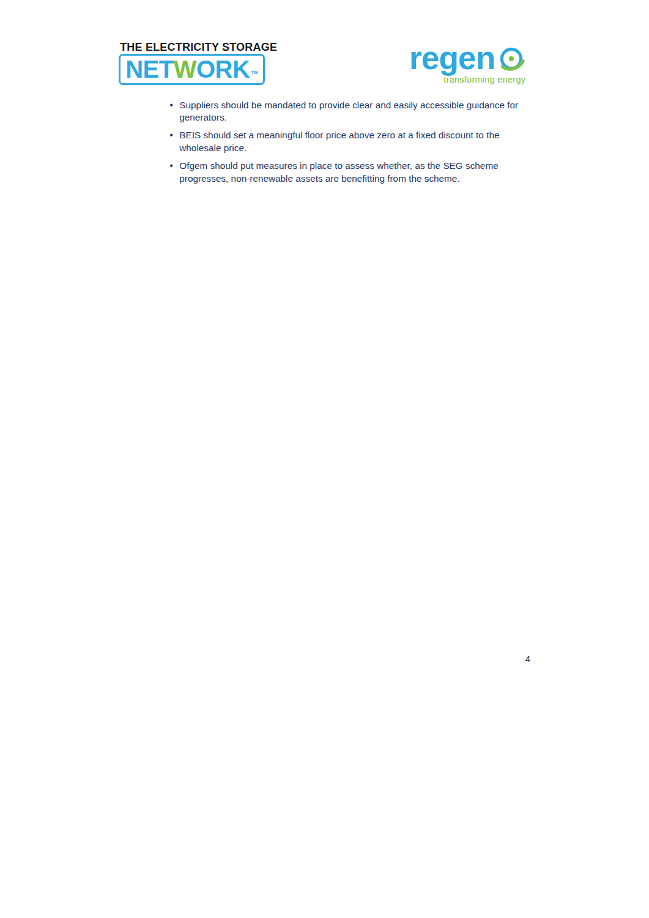THE ELECTRICITY STORAGE
NET WORK TM
regen
transforming energy
Suppliers should be mandated to provide clear and easily accessible guidance for generators.
BEIS should set a meaningful floor price above zero at a fixed discount to the wholesale price.
Ofgem should put measures in place to assess whether, as the SEG scheme progresses, non-renewable assets are benefitting from the scheme.
4